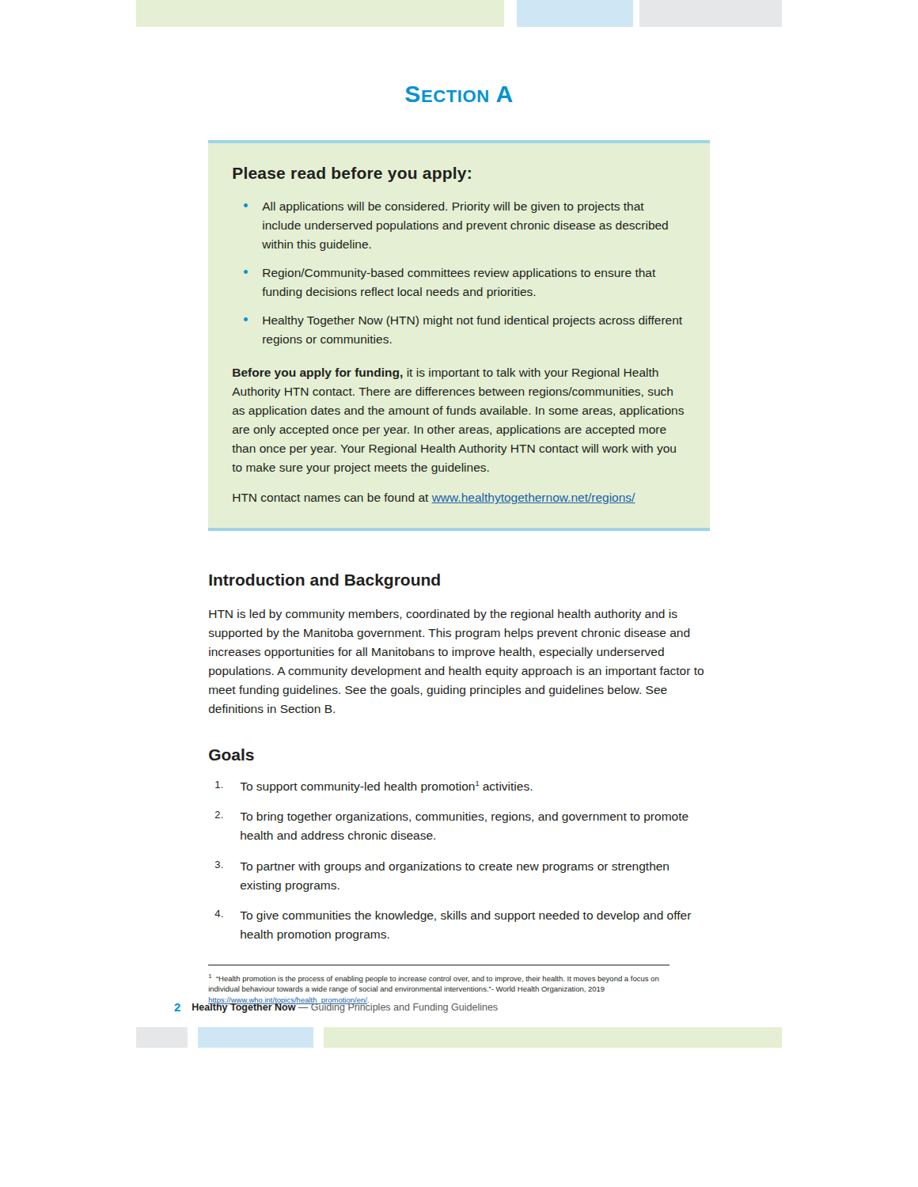SECTION A
Please read before you apply:
All applications will be considered. Priority will be given to projects that include underserved populations and prevent chronic disease as described within this guideline.
Region/Community-based committees review applications to ensure that funding decisions reflect local needs and priorities.
Healthy Together Now (HTN) might not fund identical projects across different regions or communities.
Before you apply for funding, it is important to talk with your Regional Health Authority HTN contact. There are differences between regions/communities, such as application dates and the amount of funds available. In some areas, applications are only accepted once per year. In other areas, applications are accepted more than once per year. Your Regional Health Authority HTN contact will work with you to make sure your project meets the guidelines.
HTN contact names can be found at www.healthytogethernow.net/regions/
Introduction and Background
HTN is led by community members, coordinated by the regional health authority and is supported by the Manitoba government. This program helps prevent chronic disease and increases opportunities for all Manitobans to improve health, especially underserved populations. A community development and health equity approach is an important factor to meet funding guidelines. See the goals, guiding principles and guidelines below. See definitions in Section B.
Goals
To support community-led health promotion1 activities.
To bring together organizations, communities, regions, and government to promote health and address chronic disease.
To partner with groups and organizations to create new programs or strengthen existing programs.
To give communities the knowledge, skills and support needed to develop and offer health promotion programs.
1 “Health promotion is the process of enabling people to increase control over, and to improve, their health. It moves beyond a focus on individual behaviour towards a wide range of social and environmental interventions.”- World Health Organization, 2019 https://www.who.int/topics/health_promotion/en/.
2
Healthy Together Now — Guiding Principles and Funding Guidelines